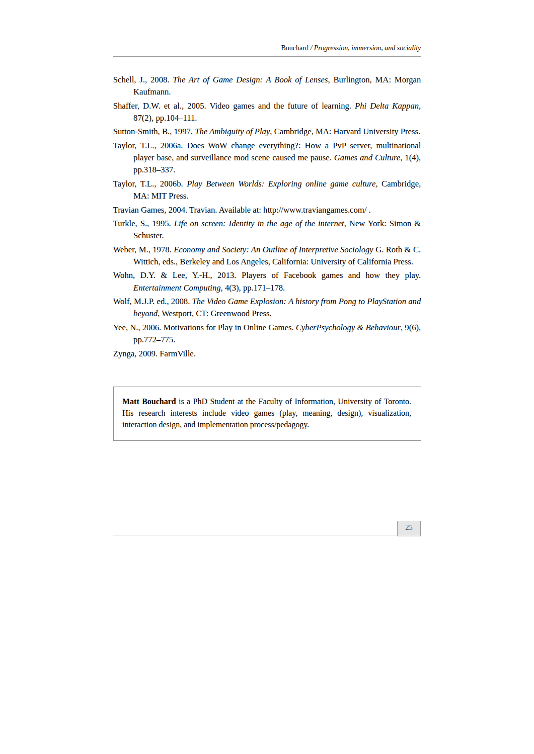Bouchard / Progression, immersion, and sociality
Schell, J., 2008. The Art of Game Design: A Book of Lenses, Burlington, MA: Morgan Kaufmann.
Shaffer, D.W. et al., 2005. Video games and the future of learning. Phi Delta Kappan, 87(2), pp.104–111.
Sutton-Smith, B., 1997. The Ambiguity of Play, Cambridge, MA: Harvard University Press.
Taylor, T.L., 2006a. Does WoW change everything?: How a PvP server, multinational player base, and surveillance mod scene caused me pause. Games and Culture, 1(4), pp.318–337.
Taylor, T.L., 2006b. Play Between Worlds: Exploring online game culture, Cambridge, MA: MIT Press.
Travian Games, 2004. Travian. Available at: http://www.traviangames.com/ .
Turkle, S., 1995. Life on screen: Identity in the age of the internet, New York: Simon & Schuster.
Weber, M., 1978. Economy and Society: An Outline of Interpretive Sociology G. Roth & C. Wittich, eds., Berkeley and Los Angeles, California: University of California Press.
Wohn, D.Y. & Lee, Y.-H., 2013. Players of Facebook games and how they play. Entertainment Computing, 4(3), pp.171–178.
Wolf, M.J.P. ed., 2008. The Video Game Explosion: A history from Pong to PlayStation and beyond, Westport, CT: Greenwood Press.
Yee, N., 2006. Motivations for Play in Online Games. CyberPsychology & Behaviour, 9(6), pp.772–775.
Zynga, 2009. FarmVille.
Matt Bouchard is a PhD Student at the Faculty of Information, University of Toronto. His research interests include video games (play, meaning, design), visualization, interaction design, and implementation process/pedagogy.
25